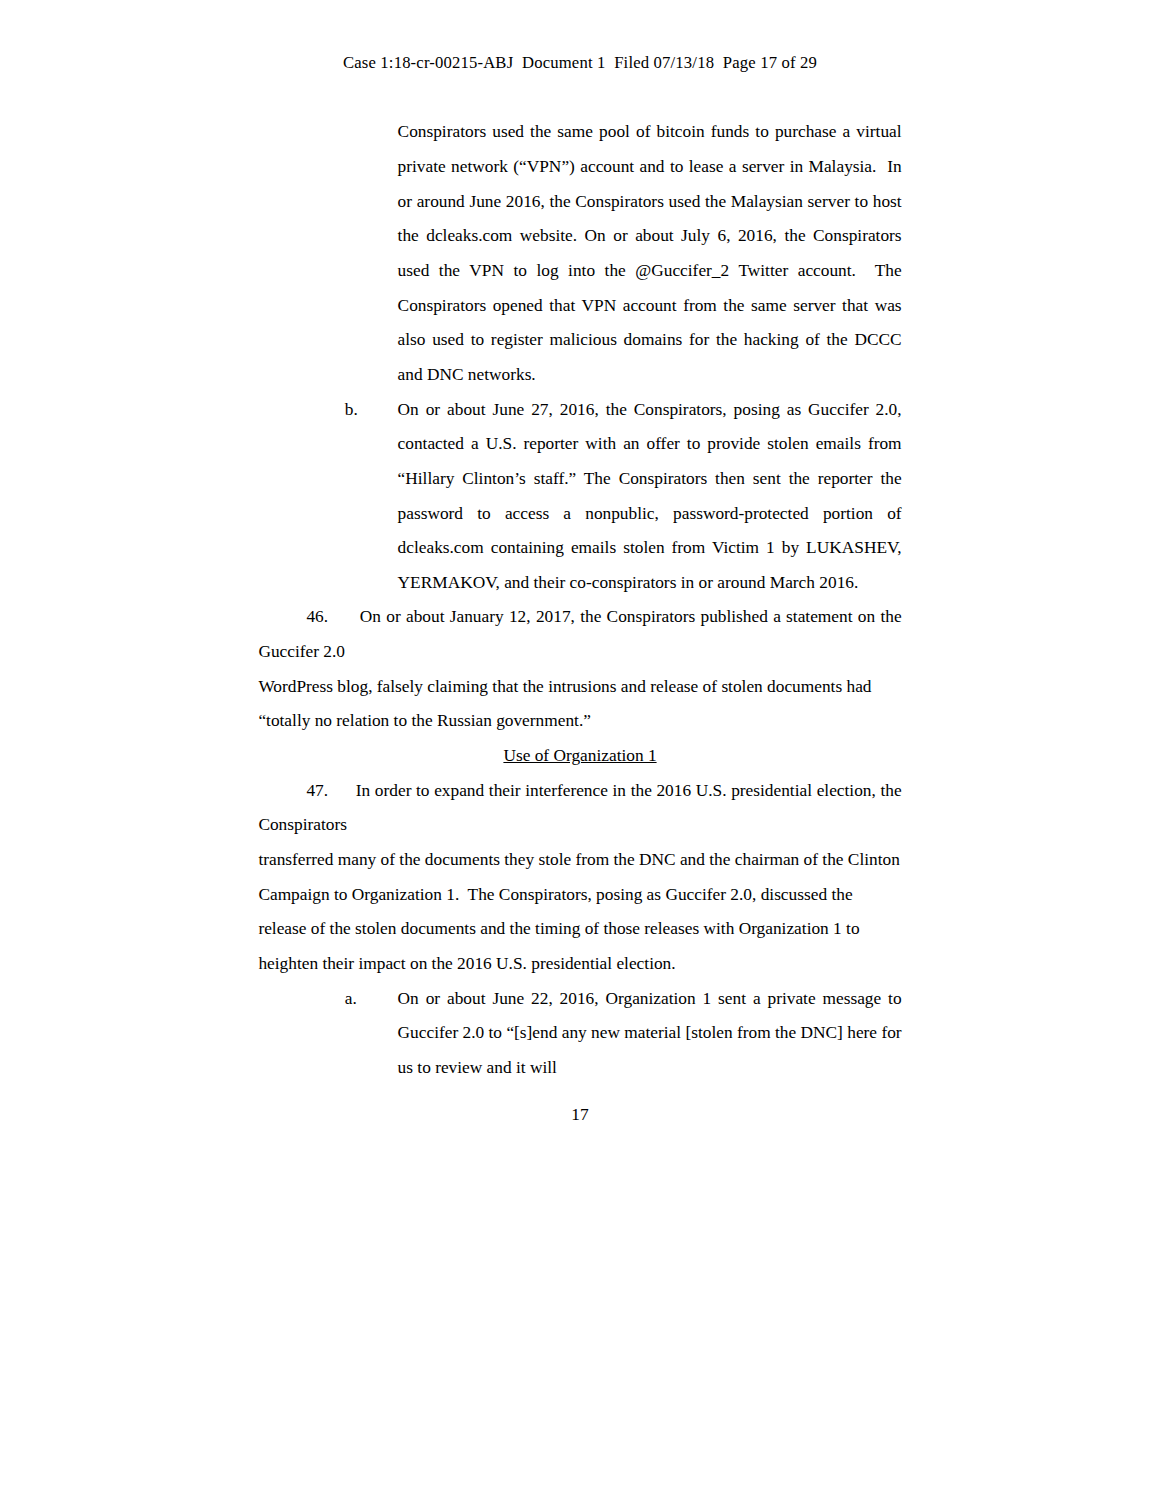Case 1:18-cr-00215-ABJ Document 1 Filed 07/13/18 Page 17 of 29
Conspirators used the same pool of bitcoin funds to purchase a virtual private network (“VPN”) account and to lease a server in Malaysia. In or around June 2016, the Conspirators used the Malaysian server to host the dcleaks.com website. On or about July 6, 2016, the Conspirators used the VPN to log into the @Guccifer_2 Twitter account. The Conspirators opened that VPN account from the same server that was also used to register malicious domains for the hacking of the DCCC and DNC networks.
b. On or about June 27, 2016, the Conspirators, posing as Guccifer 2.0, contacted a U.S. reporter with an offer to provide stolen emails from “Hillary Clinton’s staff.” The Conspirators then sent the reporter the password to access a nonpublic, password-protected portion of dcleaks.com containing emails stolen from Victim 1 by LUKASHEV, YERMAKOV, and their co-conspirators in or around March 2016.
46. On or about January 12, 2017, the Conspirators published a statement on the Guccifer 2.0
WordPress blog, falsely claiming that the intrusions and release of stolen documents had “totally no relation to the Russian government.”
Use of Organization 1
47. In order to expand their interference in the 2016 U.S. presidential election, the Conspirators
transferred many of the documents they stole from the DNC and the chairman of the Clinton Campaign to Organization 1. The Conspirators, posing as Guccifer 2.0, discussed the release of the stolen documents and the timing of those releases with Organization 1 to heighten their impact on the 2016 U.S. presidential election.
a. On or about June 22, 2016, Organization 1 sent a private message to Guccifer 2.0 to “[s]end any new material [stolen from the DNC] here for us to review and it will
17